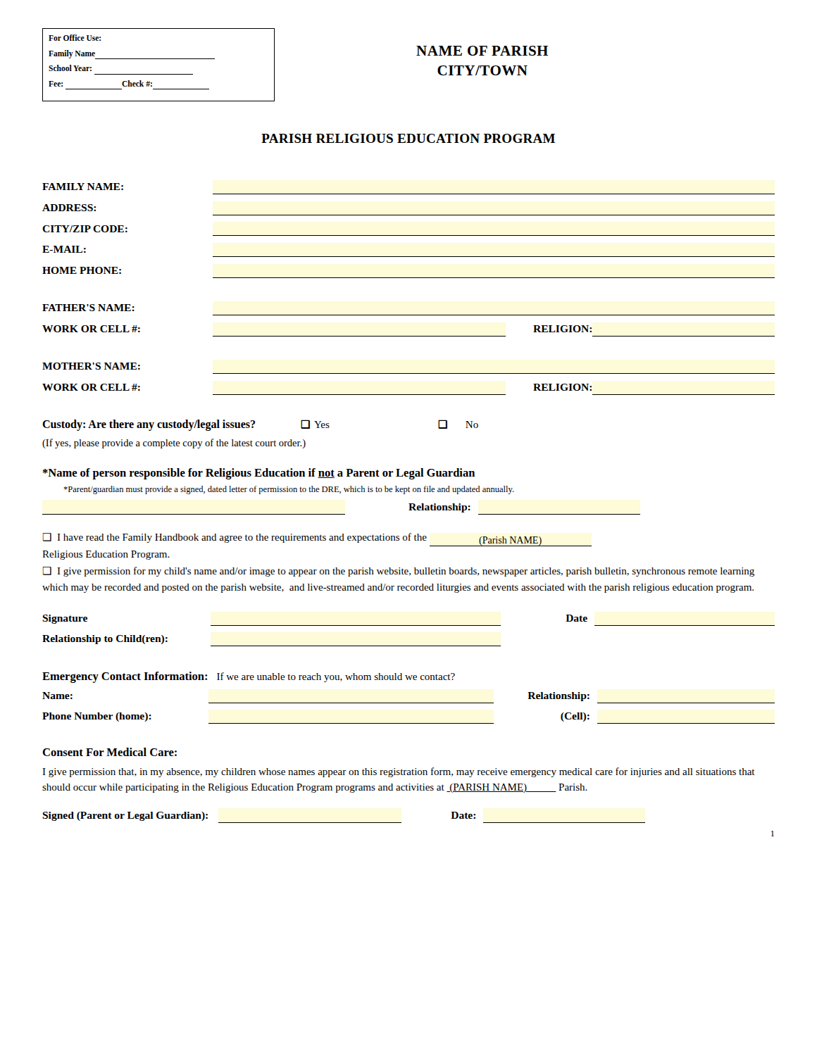For Office Use:
Family Name
School Year:
Fee: Check #:
NAME OF PARISH
CITY/TOWN
PARISH RELIGIOUS EDUCATION PROGRAM
| FAMILY NAME: | |
| ADDRESS: | |
| CITY/ZIP CODE: | |
| E-MAIL: | |
| HOME PHONE: | |
| FATHER'S NAME: | |
| WORK OR CELL #: | | RELIGION: | |
| MOTHER'S NAME: | |
| WORK OR CELL #: | | RELIGION: | |
Custody: Are there any custody/legal issues? ❑Yes ❑No
(If yes, please provide a complete copy of the latest court order.)
*Name of person responsible for Religious Education if not a Parent or Legal Guardian
*Parent/guardian must provide a signed, dated letter of permission to the DRE, which is to be kept on file and updated annually.
Relationship:
❑I have read the Family Handbook and agree to the requirements and expectations of the (Parish NAME)
Religious Education Program.
❑I give permission for my child's name and/or image to appear on the parish website, bulletin boards, newspaper articles, parish bulletin, synchronous remote learning which may be recorded and posted on the parish website, and live-streamed and/or recorded liturgies and events associated with the parish religious education program.
| Signature | | Date | |
| Relationship to Child(ren): | | | |
Emergency Contact Information:If we are unable to reach you, whom should we contact?
| Name: | | Relationship: | |
| Phone Number (home): | | (Cell): | |
Consent For Medical Care:
I give permission that, in my absence, my children whose names appear on this registration form, may receive emergency medical care for injuries and all situations that should occur while participating in the Religious Education Program programs and activities at (PARISH NAME) Parish.
Signed (Parent or Legal Guardian):
Date:
1